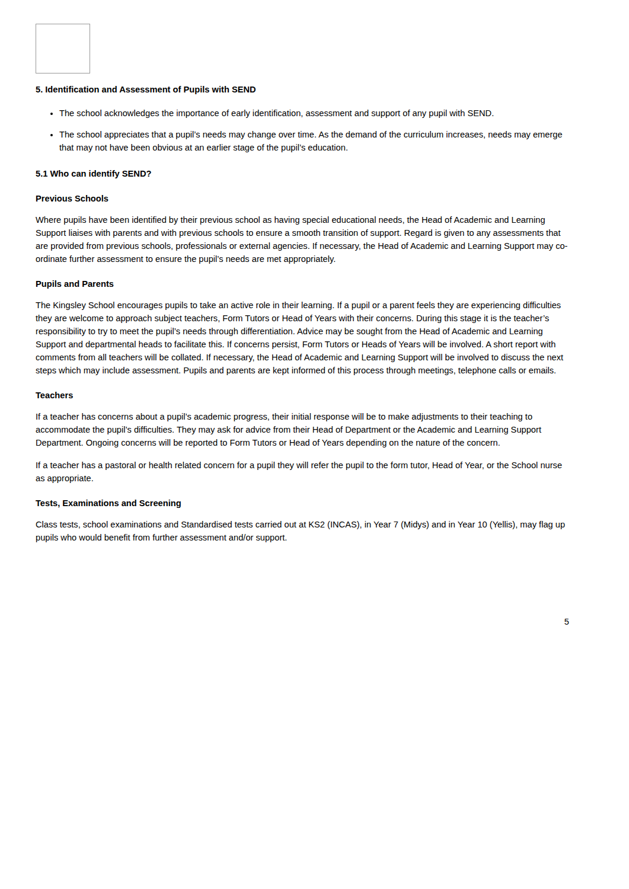5. Identification and Assessment of Pupils with SEND
The school acknowledges the importance of early identification, assessment and support of any pupil with SEND.
The school appreciates that a pupil’s needs may change over time. As the demand of the curriculum increases, needs may emerge that may not have been obvious at an earlier stage of the pupil’s education.
5.1 Who can identify SEND?
Previous Schools
Where pupils have been identified by their previous school as having special educational needs, the Head of Academic and Learning Support liaises with parents and with previous schools to ensure a smooth transition of support. Regard is given to any assessments that are provided from previous schools, professionals or external agencies. If necessary, the Head of Academic and Learning Support may co-ordinate further assessment to ensure the pupil’s needs are met appropriately.
Pupils and Parents
The Kingsley School encourages pupils to take an active role in their learning. If a pupil or a parent feels they are experiencing difficulties they are welcome to approach subject teachers, Form Tutors or Head of Years with their concerns. During this stage it is the teacher’s responsibility to try to meet the pupil’s needs through differentiation. Advice may be sought from the Head of Academic and Learning Support and departmental heads to facilitate this. If concerns persist, Form Tutors or Heads of Years will be involved. A short report with comments from all teachers will be collated. If necessary, the Head of Academic and Learning Support will be involved to discuss the next steps which may include assessment. Pupils and parents are kept informed of this process through meetings, telephone calls or emails.
Teachers
If a teacher has concerns about a pupil’s academic progress, their initial response will be to make adjustments to their teaching to accommodate the pupil’s difficulties. They may ask for advice from their Head of Department or the Academic and Learning Support Department. Ongoing concerns will be reported to Form Tutors or Head of Years depending on the nature of the concern.
If a teacher has a pastoral or health related concern for a pupil they will refer the pupil to the form tutor, Head of Year, or the School nurse as appropriate.
Tests, Examinations and Screening
Class tests, school examinations and Standardised tests carried out at KS2 (INCAS), in Year 7 (Midys) and in Year 10 (Yellis), may flag up pupils who would benefit from further assessment and/or support.
5